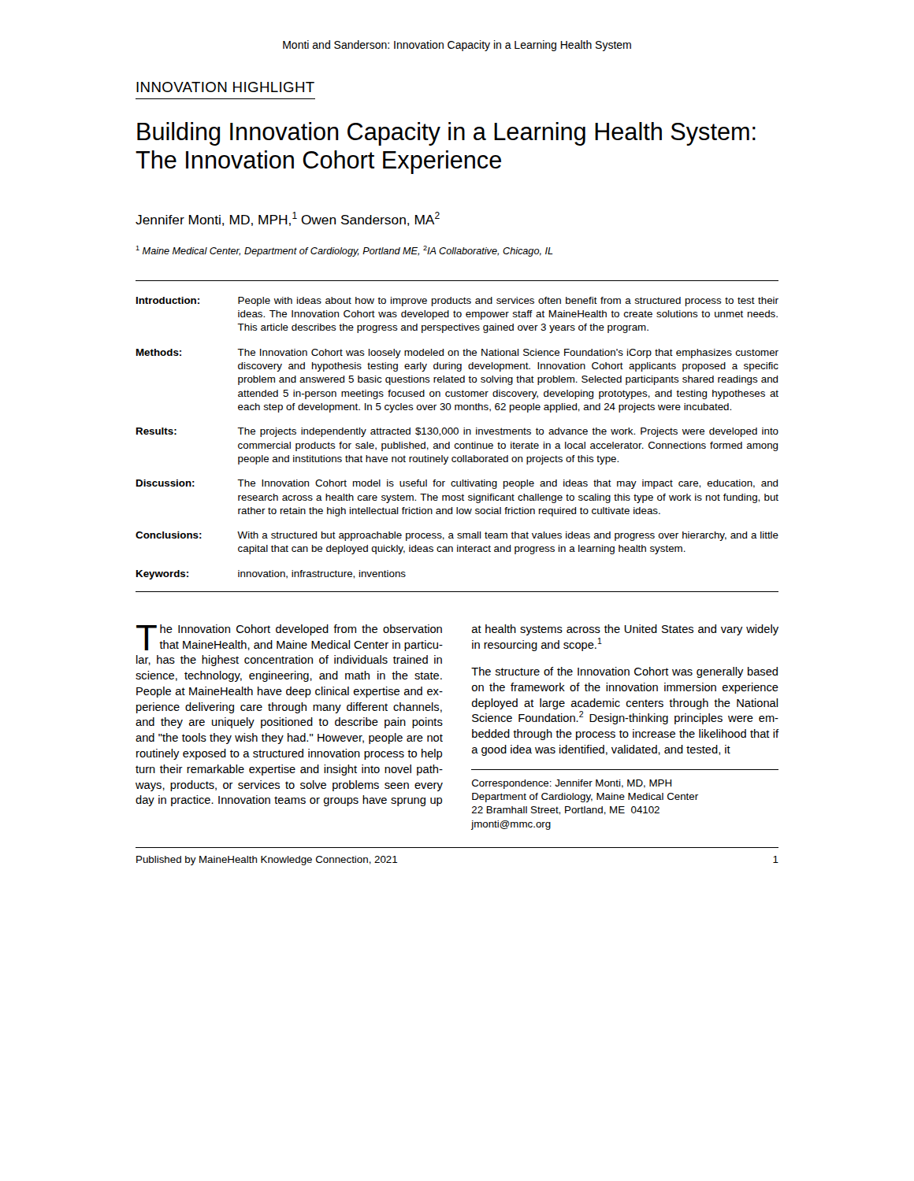Monti and Sanderson: Innovation Capacity in a Learning Health System
INNOVATION HIGHLIGHT
Building Innovation Capacity in a Learning Health System: The Innovation Cohort Experience
Jennifer Monti, MD, MPH,1 Owen Sanderson, MA2
1 Maine Medical Center, Department of Cardiology, Portland ME, 2IA Collaborative, Chicago, IL
| Introduction: | People with ideas about how to improve products and services often benefit from a structured process to test their ideas. The Innovation Cohort was developed to empower staff at MaineHealth to create solutions to unmet needs. This article describes the progress and perspectives gained over 3 years of the program. |
| Methods: | The Innovation Cohort was loosely modeled on the National Science Foundation's iCorp that emphasizes customer discovery and hypothesis testing early during development. Innovation Cohort applicants proposed a specific problem and answered 5 basic questions related to solving that problem. Selected participants shared readings and attended 5 in-person meetings focused on customer discovery, developing prototypes, and testing hypotheses at each step of development. In 5 cycles over 30 months, 62 people applied, and 24 projects were incubated. |
| Results: | The projects independently attracted $130,000 in investments to advance the work. Projects were developed into commercial products for sale, published, and continue to iterate in a local accelerator. Connections formed among people and institutions that have not routinely collaborated on projects of this type. |
| Discussion: | The Innovation Cohort model is useful for cultivating people and ideas that may impact care, education, and research across a health care system. The most significant challenge to scaling this type of work is not funding, but rather to retain the high intellectual friction and low social friction required to cultivate ideas. |
| Conclusions: | With a structured but approachable process, a small team that values ideas and progress over hierarchy, and a little capital that can be deployed quickly, ideas can interact and progress in a learning health system. |
| Keywords: | innovation, infrastructure, inventions |
The Innovation Cohort developed from the observation that MaineHealth, and Maine Medical Center in particular, has the highest concentration of individuals trained in science, technology, engineering, and math in the state. People at MaineHealth have deep clinical expertise and experience delivering care through many different channels, and they are uniquely positioned to describe pain points and "the tools they wish they had." However, people are not routinely exposed to a structured innovation process to help turn their remarkable expertise and insight into novel pathways, products, or services to solve problems seen every day in practice. Innovation teams or groups have sprung up at health systems across the United States and vary widely in resourcing and scope.1
The structure of the Innovation Cohort was generally based on the framework of the innovation immersion experience deployed at large academic centers through the National Science Foundation.2 Design-thinking principles were embedded through the process to increase the likelihood that if a good idea was identified, validated, and tested, it
Correspondence: Jennifer Monti, MD, MPH
Department of Cardiology, Maine Medical Center
22 Bramhall Street, Portland, ME 04102
jmonti@mmc.org
Published by MaineHealth Knowledge Connection, 2021 1